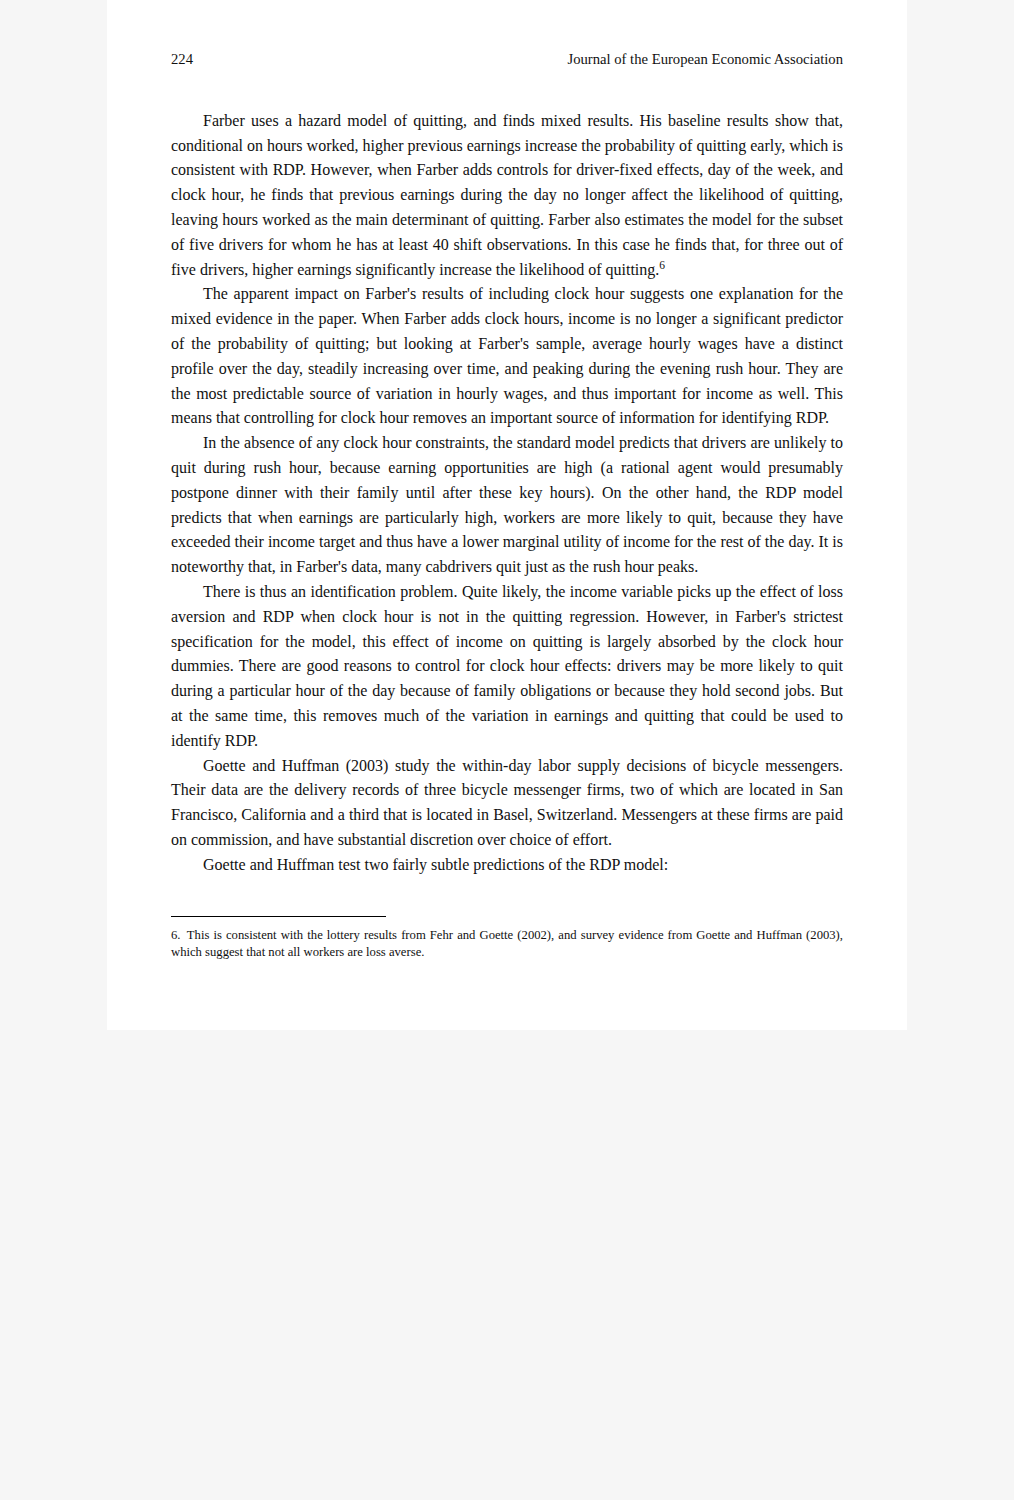224 Journal of the European Economic Association
Farber uses a hazard model of quitting, and finds mixed results. His baseline results show that, conditional on hours worked, higher previous earnings increase the probability of quitting early, which is consistent with RDP. However, when Farber adds controls for driver-fixed effects, day of the week, and clock hour, he finds that previous earnings during the day no longer affect the likelihood of quitting, leaving hours worked as the main determinant of quitting. Farber also estimates the model for the subset of five drivers for whom he has at least 40 shift observations. In this case he finds that, for three out of five drivers, higher earnings significantly increase the likelihood of quitting.6
The apparent impact on Farber's results of including clock hour suggests one explanation for the mixed evidence in the paper. When Farber adds clock hours, income is no longer a significant predictor of the probability of quitting; but looking at Farber's sample, average hourly wages have a distinct profile over the day, steadily increasing over time, and peaking during the evening rush hour. They are the most predictable source of variation in hourly wages, and thus important for income as well. This means that controlling for clock hour removes an important source of information for identifying RDP.
In the absence of any clock hour constraints, the standard model predicts that drivers are unlikely to quit during rush hour, because earning opportunities are high (a rational agent would presumably postpone dinner with their family until after these key hours). On the other hand, the RDP model predicts that when earnings are particularly high, workers are more likely to quit, because they have exceeded their income target and thus have a lower marginal utility of income for the rest of the day. It is noteworthy that, in Farber's data, many cabdrivers quit just as the rush hour peaks.
There is thus an identification problem. Quite likely, the income variable picks up the effect of loss aversion and RDP when clock hour is not in the quitting regression. However, in Farber's strictest specification for the model, this effect of income on quitting is largely absorbed by the clock hour dummies. There are good reasons to control for clock hour effects: drivers may be more likely to quit during a particular hour of the day because of family obligations or because they hold second jobs. But at the same time, this removes much of the variation in earnings and quitting that could be used to identify RDP.
Goette and Huffman (2003) study the within-day labor supply decisions of bicycle messengers. Their data are the delivery records of three bicycle messenger firms, two of which are located in San Francisco, California and a third that is located in Basel, Switzerland. Messengers at these firms are paid on commission, and have substantial discretion over choice of effort.
Goette and Huffman test two fairly subtle predictions of the RDP model:
6. This is consistent with the lottery results from Fehr and Goette (2002), and survey evidence from Goette and Huffman (2003), which suggest that not all workers are loss averse.